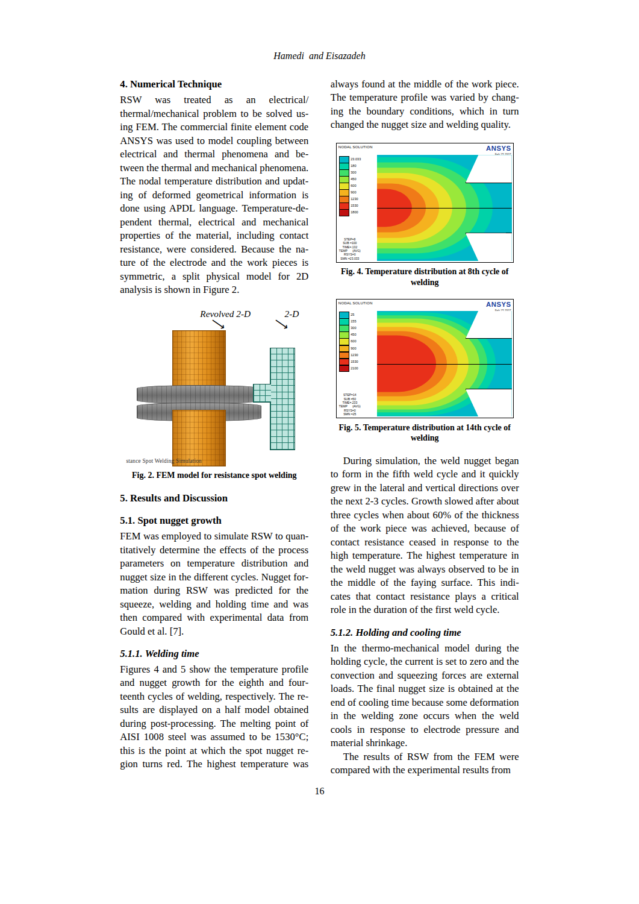Hamedi and Eisazadeh
4. Numerical Technique
RSW was treated as an electrical/ thermal/mechanical problem to be solved using FEM. The commercial finite element code ANSYS was used to model coupling between electrical and thermal phenomena and between the thermal and mechanical phenomena. The nodal temperature distribution and updating of deformed geometrical information is done using APDL language. Temperature-dependent thermal, electrical and mechanical properties of the material, including contact resistance, were considered. Because the nature of the electrode and the work pieces is symmetric, a split physical model for 2D analysis is shown in Figure 2.
Revolved 2-D 2-D
⟶ ⟶
stance Spot Welding Simulation
Fig. 2. FEM model for resistance spot welding
5. Results and Discussion
5.1. Spot nugget growth
FEM was employed to simulate RSW to quantitatively determine the effects of the process parameters on temperature distribution and nugget size in the different cycles. Nugget formation during RSW was predicted for the squeeze, welding and holding time and was then compared with experimental data from Gould et al. [7].
5.1.1. Welding time
Figures 4 and 5 show the temperature profile and nugget growth for the eighth and fourteenth cycles of welding, respectively. The results are displayed on a half model obtained during post-processing. The melting point of AISI 1008 steel was assumed to be 1530°C; this is the point at which the spot nugget region turns red. The highest temperature was always found at the middle of the work piece. The temperature profile was varied by changing the boundary conditions, which in turn changed the nugget size and welding quality.
NODAL SOLUTION
ANSYSFeb 15 2007
23.033
180
300
450
600
900
1230
1530
1800
STEP=8 SUB =100 TIME=.132 TEMP (AVG) RSYS=0 SMN =23.033
Fig. 4. Temperature distribution at 8th cycle of welding
NODAL SOLUTION
ANSYSFeb 15 2007
25
155
300
450
600
900
1230
1530
2100
STEP=14 SUB =50 TIME=.233 TEMP (AVG) RSYS=0 SMN =25
Fig. 5. Temperature distribution at 14th cycle of welding
During simulation, the weld nugget began to form in the fifth weld cycle and it quickly grew in the lateral and vertical directions over the next 2-3 cycles. Growth slowed after about three cycles when about 60% of the thickness of the work piece was achieved, because of contact resistance ceased in response to the high temperature. The highest temperature in the weld nugget was always observed to be in the middle of the faying surface. This indicates that contact resistance plays a critical role in the duration of the first weld cycle.
5.1.2. Holding and cooling time
In the thermo-mechanical model during the holding cycle, the current is set to zero and the convection and squeezing forces are external loads. The final nugget size is obtained at the end of cooling time because some deformation in the welding zone occurs when the weld cools in response to electrode pressure and material shrinkage.
The results of RSW from the FEM were compared with the experimental results from
16